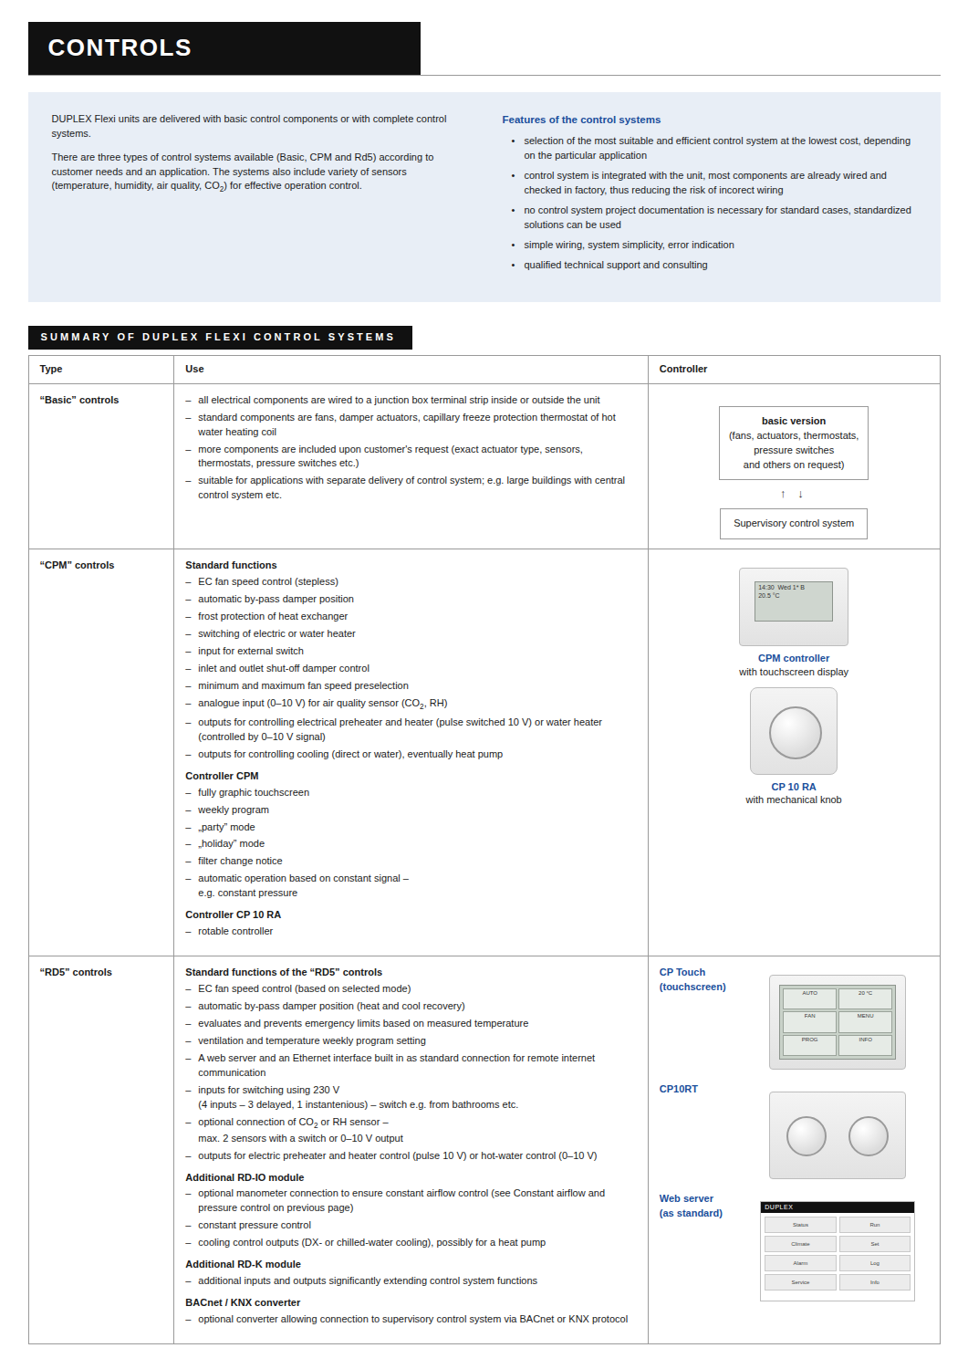CONTROLS
DUPLEX Flexi units are delivered with basic control components or with complete control systems.
There are three types of control systems available (Basic, CPM and Rd5) according to customer needs and an application. The systems also include variety of sensors (temperature, humidity, air quality, CO2) for effective operation control.
Features of the control systems
selection of the most suitable and efficient control system at the lowest cost, depending on the particular application
control system is integrated with the unit, most components are already wired and checked in factory, thus reducing the risk of incorect wiring
no control system project documentation is necessary for standard cases, standardized solutions can be used
simple wiring, system simplicity, error indication
qualified technical support and consulting
SUMMARY OF DUPLEX FLEXI CONTROL SYSTEMS
| Type | Use | Controller |
| --- | --- | --- |
| “Basic” controls | all electrical components are wired to a junction box terminal strip inside or outside the unit standard components are fans, damper actuators, capillary freeze protection thermostat of hot water heating coil more components are included upon customer's request (exact actuator type, sensors, thermostats, pressure switches etc.) suitable for applications with separate delivery of control system; e.g. large buildings with central control system etc. | basic version (fans, actuators, thermostats, pressure switches and others on request) ↑ ↓ Supervisory control system |
| “CPM” controls | Standard functions EC fan speed control (stepless) automatic by-pass damper position frost protection of heat exchanger switching of electric or water heater input for external switch inlet and outlet shut-off damper control minimum and maximum fan speed preselection analogue input (0–10 V) for air quality sensor (CO 2 , RH) outputs for controlling electrical preheater and heater (pulse switched 10 V) or water heater (controlled by 0–10 V signal) outputs for controlling cooling (direct or water), eventually heat pump Controller CPM fully graphic touchscreen weekly program „party” mode „holiday” mode filter change notice automatic operation based on constant signal – e.g. constant pressure Controller CP 10 RA rotable controller | 14:30 Wed 1* B 20.5 °C CPM controller with touchscreen display CP 10 RA with mechanical knob |
| “RD5” controls | Standard functions of the “RD5” controls EC fan speed control (based on selected mode) automatic by-pass damper position (heat and cool recovery) evaluates and prevents emergency limits based on measured temperature ventilation and temperature weekly program setting A web server and an Ethernet interface built in as standard connection for remote internet communication inputs for switching using 230 V (4 inputs – 3 delayed, 1 instantenious) – switch e.g. from bathrooms etc. optional connection of CO 2 or RH sensor – max. 2 sensors with a switch or 0–10 V output outputs for electric preheater and heater control (pulse 10 V) or hot-water control (0–10 V) Additional RD-IO module optional manometer connection to ensure constant airflow control (see Constant airflow and pressure control on previous page) constant pressure control cooling control outputs (DX- or chilled-water cooling), possibly for a heat pump Additional RD-K module additional inputs and outputs significantly extending control system functions BACnet / KNX converter optional converter allowing connection to supervisory control system via BACnet or KNX protocol | CP Touch (touchscreen) AUTO 20 °C FAN MENU PROG INFO CP10RT Web server (as standard) DUPLEX Status Run Climate Set Alarm Log Service Info |